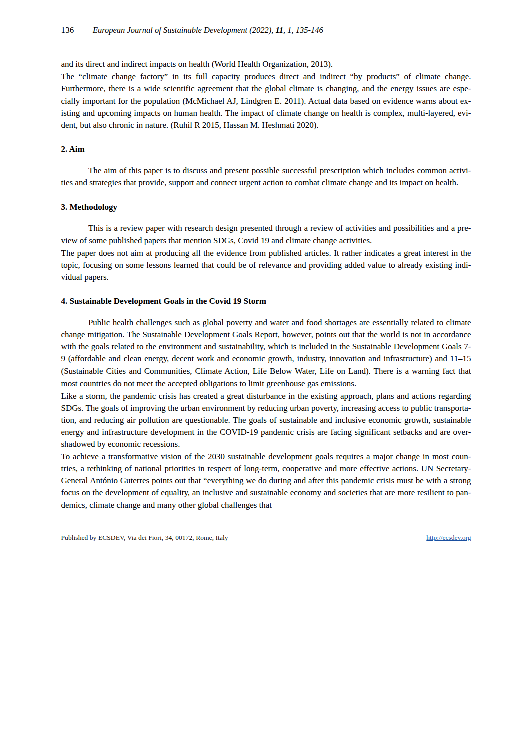136
European Journal of Sustainable Development (2022), 11, 1, 135-146
and its direct and indirect impacts on health (World Health Organization, 2013).
The “climate change factory” in its full capacity produces direct and indirect “by products” of climate change. Furthermore, there is a wide scientific agreement that the global climate is changing, and the energy issues are especially important for the population (McMichael AJ, Lindgren E. 2011). Actual data based on evidence warns about existing and upcoming impacts on human health. The impact of climate change on health is complex, multi-layered, evident, but also chronic in nature. (Ruhil R 2015, Hassan M. Heshmati 2020).
2. Aim
The aim of this paper is to discuss and present possible successful prescription which includes common activities and strategies that provide, support and connect urgent action to combat climate change and its impact on health.
3. Methodology
This is a review paper with research design presented through a review of activities and possibilities and a preview of some published papers that mention SDGs, Covid 19 and climate change activities.
The paper does not aim at producing all the evidence from published articles. It rather indicates a great interest in the topic, focusing on some lessons learned that could be of relevance and providing added value to already existing individual papers.
4. Sustainable Development Goals in the Covid 19 Storm
Public health challenges such as global poverty and water and food shortages are essentially related to climate change mitigation. The Sustainable Development Goals Report, however, points out that the world is not in accordance with the goals related to the environment and sustainability, which is included in the Sustainable Development Goals 7-9 (affordable and clean energy, decent work and economic growth, industry, innovation and infrastructure) and 11–15 (Sustainable Cities and Communities, Climate Action, Life Below Water, Life on Land). There is a warning fact that most countries do not meet the accepted obligations to limit greenhouse gas emissions.
Like a storm, the pandemic crisis has created a great disturbance in the existing approach, plans and actions regarding SDGs. The goals of improving the urban environment by reducing urban poverty, increasing access to public transportation, and reducing air pollution are questionable. The goals of sustainable and inclusive economic growth, sustainable energy and infrastructure development in the COVID-19 pandemic crisis are facing significant setbacks and are overshadowed by economic recessions.
To achieve a transformative vision of the 2030 sustainable development goals requires a major change in most countries, a rethinking of national priorities in respect of long-term, cooperative and more effective actions. UN Secretary-General António Guterres points out that “everything we do during and after this pandemic crisis must be with a strong focus on the development of equality, an inclusive and sustainable economy and societies that are more resilient to pandemics, climate change and many other global challenges that
Published by ECSDEV, Via dei Fiori, 34, 00172, Rome, Italy
http://ecsdev.org